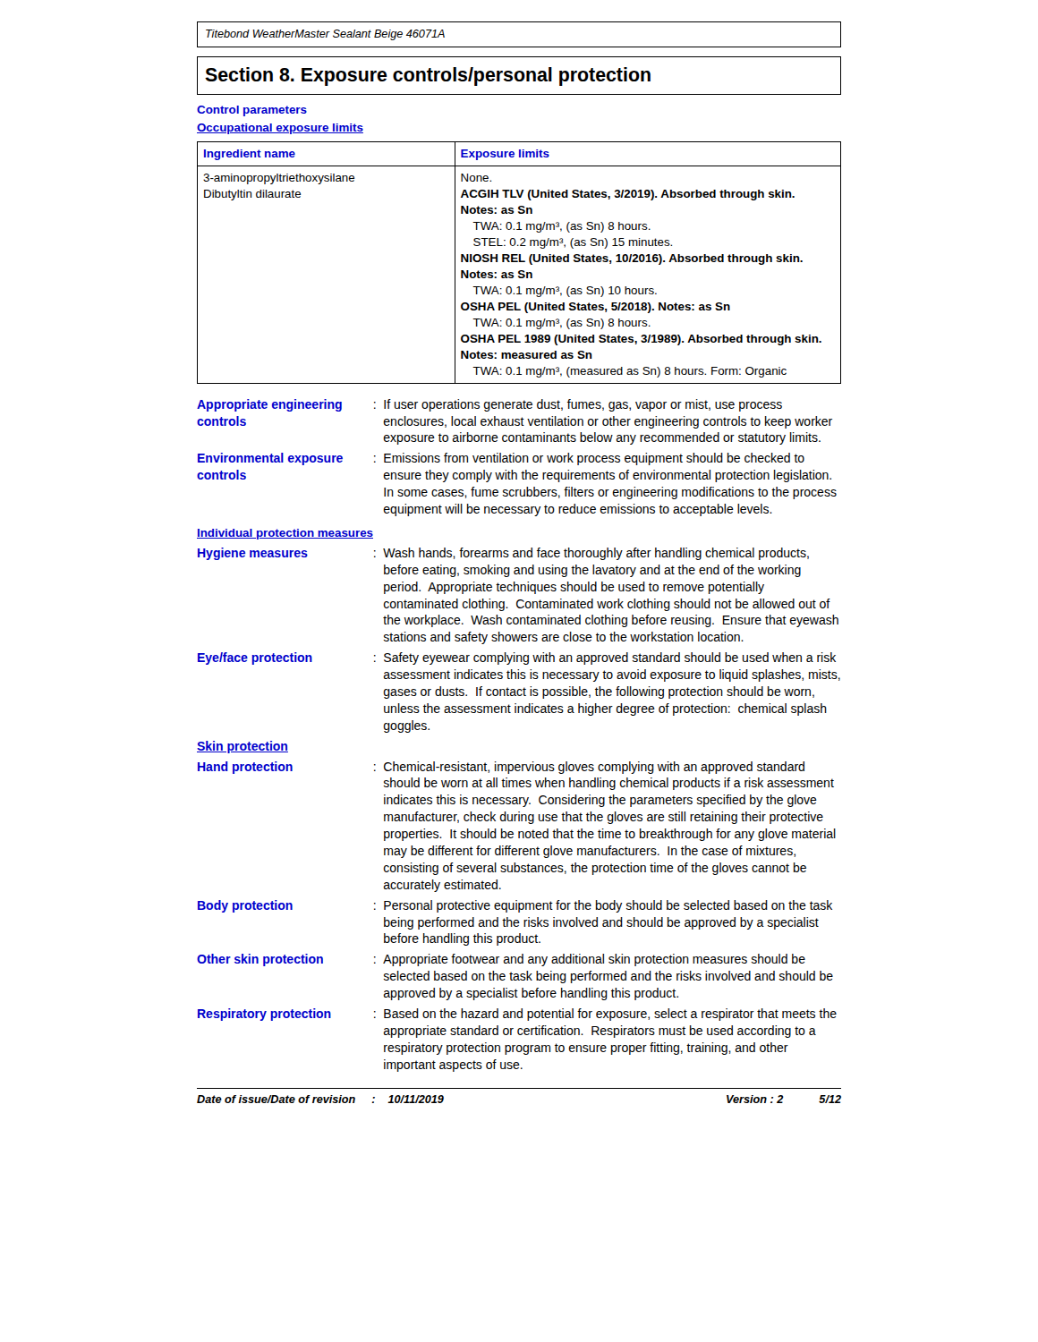Titebond WeatherMaster Sealant Beige 46071A
Section 8. Exposure controls/personal protection
Control parameters
Occupational exposure limits
| Ingredient name | Exposure limits |
| --- | --- |
| 3-aminopropyltriethoxysilane Dibutyltin dilaurate | None. ACGIH TLV (United States, 3/2019). Absorbed through skin. Notes: as Sn TWA: 0.1 mg/m³, (as Sn) 8 hours. STEL: 0.2 mg/m³, (as Sn) 15 minutes. NIOSH REL (United States, 10/2016). Absorbed through skin. Notes: as Sn TWA: 0.1 mg/m³, (as Sn) 10 hours. OSHA PEL (United States, 5/2018). Notes: as Sn TWA: 0.1 mg/m³, (as Sn) 8 hours. OSHA PEL 1989 (United States, 3/1989). Absorbed through skin. Notes: measured as Sn TWA: 0.1 mg/m³, (measured as Sn) 8 hours. Form: Organic |
| Appropriate engineering controls | : | If user operations generate dust, fumes, gas, vapor or mist, use process enclosures, local exhaust ventilation or other engineering controls to keep worker exposure to airborne contaminants below any recommended or statutory limits. |
| Environmental exposure controls | : | Emissions from ventilation or work process equipment should be checked to ensure they comply with the requirements of environmental protection legislation. In some cases, fume scrubbers, filters or engineering modifications to the process equipment will be necessary to reduce emissions to acceptable levels. |
Individual protection measures
| Hygiene measures | : | Wash hands, forearms and face thoroughly after handling chemical products, before eating, smoking and using the lavatory and at the end of the working period. Appropriate techniques should be used to remove potentially contaminated clothing. Contaminated work clothing should not be allowed out of the workplace. Wash contaminated clothing before reusing. Ensure that eyewash stations and safety showers are close to the workstation location. |
| Eye/face protection | : | Safety eyewear complying with an approved standard should be used when a risk assessment indicates this is necessary to avoid exposure to liquid splashes, mists, gases or dusts. If contact is possible, the following protection should be worn, unless the assessment indicates a higher degree of protection: chemical splash goggles. |
| Skin protection | | |
| Hand protection | : | Chemical-resistant, impervious gloves complying with an approved standard should be worn at all times when handling chemical products if a risk assessment indicates this is necessary. Considering the parameters specified by the glove manufacturer, check during use that the gloves are still retaining their protective properties. It should be noted that the time to breakthrough for any glove material may be different for different glove manufacturers. In the case of mixtures, consisting of several substances, the protection time of the gloves cannot be accurately estimated. |
| Body protection | : | Personal protective equipment for the body should be selected based on the task being performed and the risks involved and should be approved by a specialist before handling this product. |
| Other skin protection | : | Appropriate footwear and any additional skin protection measures should be selected based on the task being performed and the risks involved and should be approved by a specialist before handling this product. |
| Respiratory protection | : | Based on the hazard and potential for exposure, select a respirator that meets the appropriate standard or certification. Respirators must be used according to a respiratory protection program to ensure proper fitting, training, and other important aspects of use. |
Date of issue/Date of revision: 10/11/2019
Version : 25/12